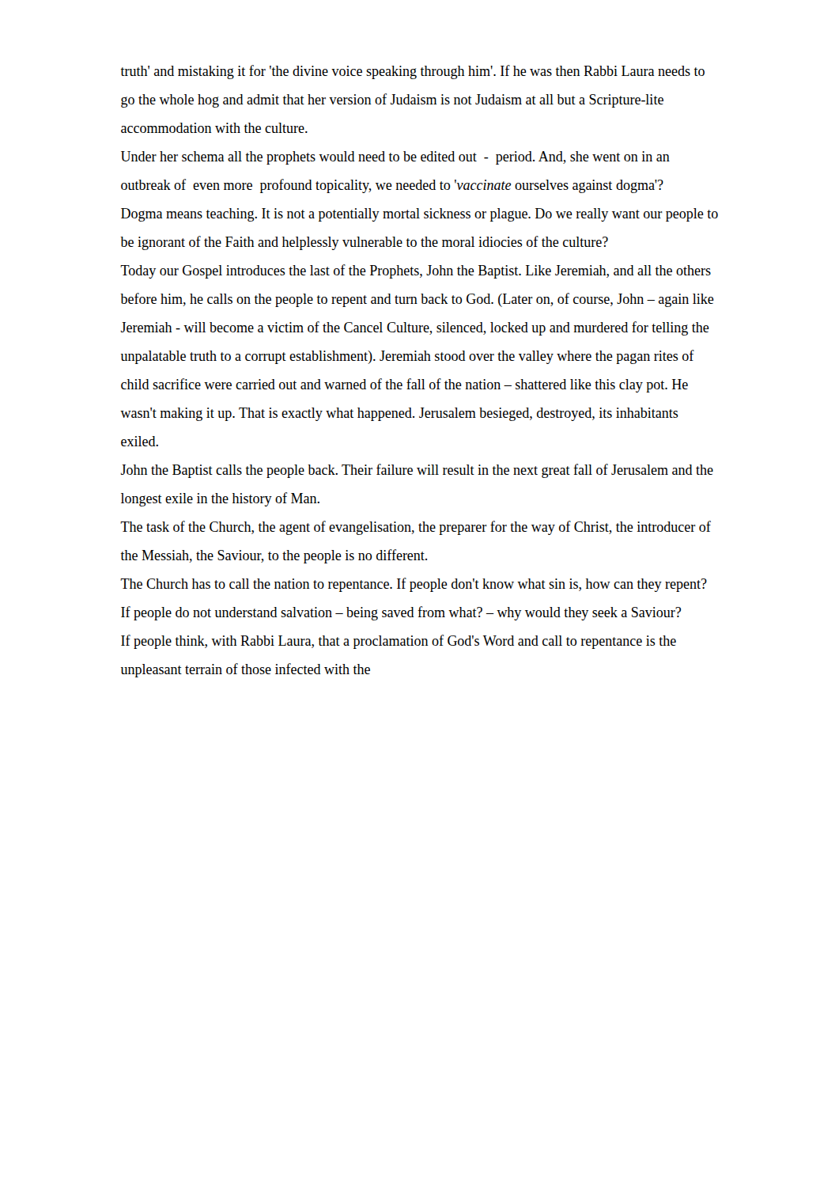truth' and mistaking it for 'the divine voice speaking through him'. If he was then Rabbi Laura needs to go the whole hog and admit that her version of Judaism is not Judaism at all but a Scripture-lite accommodation with the culture.
Under her schema all the prophets would need to be edited out - period. And, she went on in an outbreak of even more profound topicality, we needed to 'vaccinate ourselves against dogma'?
Dogma means teaching. It is not a potentially mortal sickness or plague. Do we really want our people to be ignorant of the Faith and helplessly vulnerable to the moral idiocies of the culture?
Today our Gospel introduces the last of the Prophets, John the Baptist. Like Jeremiah, and all the others before him, he calls on the people to repent and turn back to God. (Later on, of course, John – again like Jeremiah - will become a victim of the Cancel Culture, silenced, locked up and murdered for telling the unpalatable truth to a corrupt establishment). Jeremiah stood over the valley where the pagan rites of child sacrifice were carried out and warned of the fall of the nation – shattered like this clay pot. He wasn't making it up. That is exactly what happened. Jerusalem besieged, destroyed, its inhabitants exiled.
John the Baptist calls the people back. Their failure will result in the next great fall of Jerusalem and the longest exile in the history of Man.
The task of the Church, the agent of evangelisation, the preparer for the way of Christ, the introducer of the Messiah, the Saviour, to the people is no different.
The Church has to call the nation to repentance. If people don't know what sin is, how can they repent?
If people do not understand salvation – being saved from what? – why would they seek a Saviour?
If people think, with Rabbi Laura, that a proclamation of God's Word and call to repentance is the unpleasant terrain of those infected with the